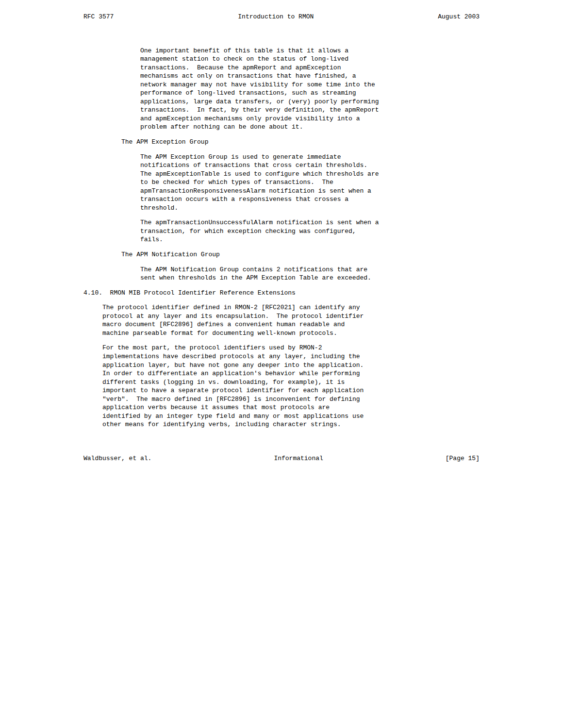RFC 3577 Introduction to RMON August 2003
One important benefit of this table is that it allows a management station to check on the status of long-lived transactions. Because the apmReport and apmException mechanisms act only on transactions that have finished, a network manager may not have visibility for some time into the performance of long-lived transactions, such as streaming applications, large data transfers, or (very) poorly performing transactions. In fact, by their very definition, the apmReport and apmException mechanisms only provide visibility into a problem after nothing can be done about it.
The APM Exception Group
The APM Exception Group is used to generate immediate notifications of transactions that cross certain thresholds. The apmExceptionTable is used to configure which thresholds are to be checked for which types of transactions. The apmTransactionResponsivenessAlarm notification is sent when a transaction occurs with a responsiveness that crosses a threshold.
The apmTransactionUnsuccessfulAlarm notification is sent when a transaction, for which exception checking was configured, fails.
The APM Notification Group
The APM Notification Group contains 2 notifications that are sent when thresholds in the APM Exception Table are exceeded.
4.10. RMON MIB Protocol Identifier Reference Extensions
The protocol identifier defined in RMON-2 [RFC2021] can identify any protocol at any layer and its encapsulation. The protocol identifier macro document [RFC2896] defines a convenient human readable and machine parseable format for documenting well-known protocols.
For the most part, the protocol identifiers used by RMON-2 implementations have described protocols at any layer, including the application layer, but have not gone any deeper into the application. In order to differentiate an application's behavior while performing different tasks (logging in vs. downloading, for example), it is important to have a separate protocol identifier for each application "verb". The macro defined in [RFC2896] is inconvenient for defining application verbs because it assumes that most protocols are identified by an integer type field and many or most applications use other means for identifying verbs, including character strings.
Waldbusser, et al. Informational [Page 15]